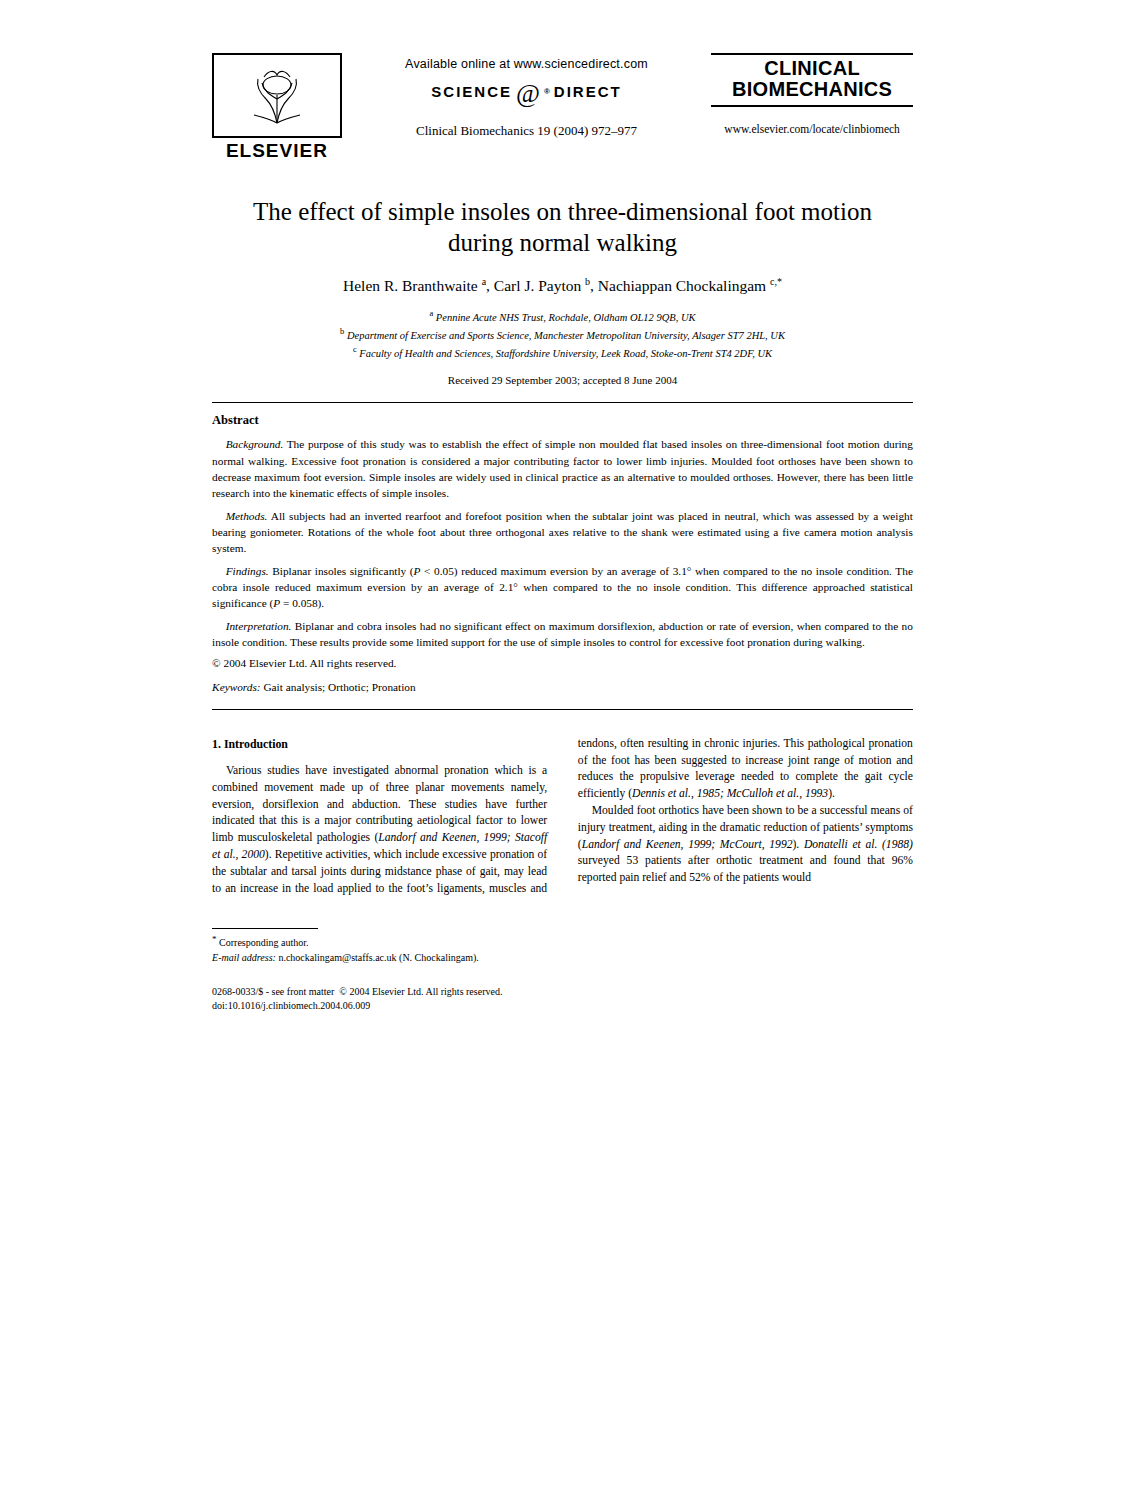ELSEVIER
Available online at www.sciencedirect.com
SCIENCE@®DIRECT
Clinical Biomechanics 19 (2004) 972–977
CLINICAL
BIOMECHANICS
www.elsevier.com/locate/clinbiomech
The effect of simple insoles on three-dimensional foot motion
during normal walking
Helen R. Branthwaite a, Carl J. Payton b, Nachiappan Chockalingam c,*
a Pennine Acute NHS Trust, Rochdale, Oldham OL12 9QB, UK
b Department of Exercise and Sports Science, Manchester Metropolitan University, Alsager ST7 2HL, UK
c Faculty of Health and Sciences, Staffordshire University, Leek Road, Stoke-on-Trent ST4 2DF, UK
Received 29 September 2003; accepted 8 June 2004
Abstract
Background. The purpose of this study was to establish the effect of simple non moulded flat based insoles on three-dimensional foot motion during normal walking. Excessive foot pronation is considered a major contributing factor to lower limb injuries. Moulded foot orthoses have been shown to decrease maximum foot eversion. Simple insoles are widely used in clinical practice as an alternative to moulded orthoses. However, there has been little research into the kinematic effects of simple insoles.
Methods. All subjects had an inverted rearfoot and forefoot position when the subtalar joint was placed in neutral, which was assessed by a weight bearing goniometer. Rotations of the whole foot about three orthogonal axes relative to the shank were estimated using a five camera motion analysis system.
Findings. Biplanar insoles significantly (P < 0.05) reduced maximum eversion by an average of 3.1° when compared to the no insole condition. The cobra insole reduced maximum eversion by an average of 2.1° when compared to the no insole condition. This difference approached statistical significance (P = 0.058).
Interpretation. Biplanar and cobra insoles had no significant effect on maximum dorsiflexion, abduction or rate of eversion, when compared to the no insole condition. These results provide some limited support for the use of simple insoles to control for excessive foot pronation during walking.
© 2004 Elsevier Ltd. All rights reserved.
Keywords: Gait analysis; Orthotic; Pronation
1. Introduction
Various studies have investigated abnormal pronation which is a combined movement made up of three planar movements namely, eversion, dorsiflexion and abduction. These studies have further indicated that this is a major contributing aetiological factor to lower limb musculoskeletal pathologies (Landorf and Keenen, 1999; Stacoff et al., 2000). Repetitive activities, which include excessive pronation of the subtalar and tarsal joints during midstance phase of gait, may lead to an increase in the load applied to the foot’s ligaments, muscles and tendons, often resulting in chronic injuries. This pathological pronation of the foot has been suggested to increase joint range of motion and reduces the propulsive leverage needed to complete the gait cycle efficiently (Dennis et al., 1985; McCulloh et al., 1993).
Moulded foot orthotics have been shown to be a successful means of injury treatment, aiding in the dramatic reduction of patients’ symptoms (Landorf and Keenen, 1999; McCourt, 1992). Donatelli et al. (1988) surveyed 53 patients after orthotic treatment and found that 96% reported pain relief and 52% of the patients would
* Corresponding author.
E-mail address: n.chockalingam@staffs.ac.uk (N. Chockalingam).
0268-0033/$ - see front matter © 2004 Elsevier Ltd. All rights reserved.
doi:10.1016/j.clinbiomech.2004.06.009